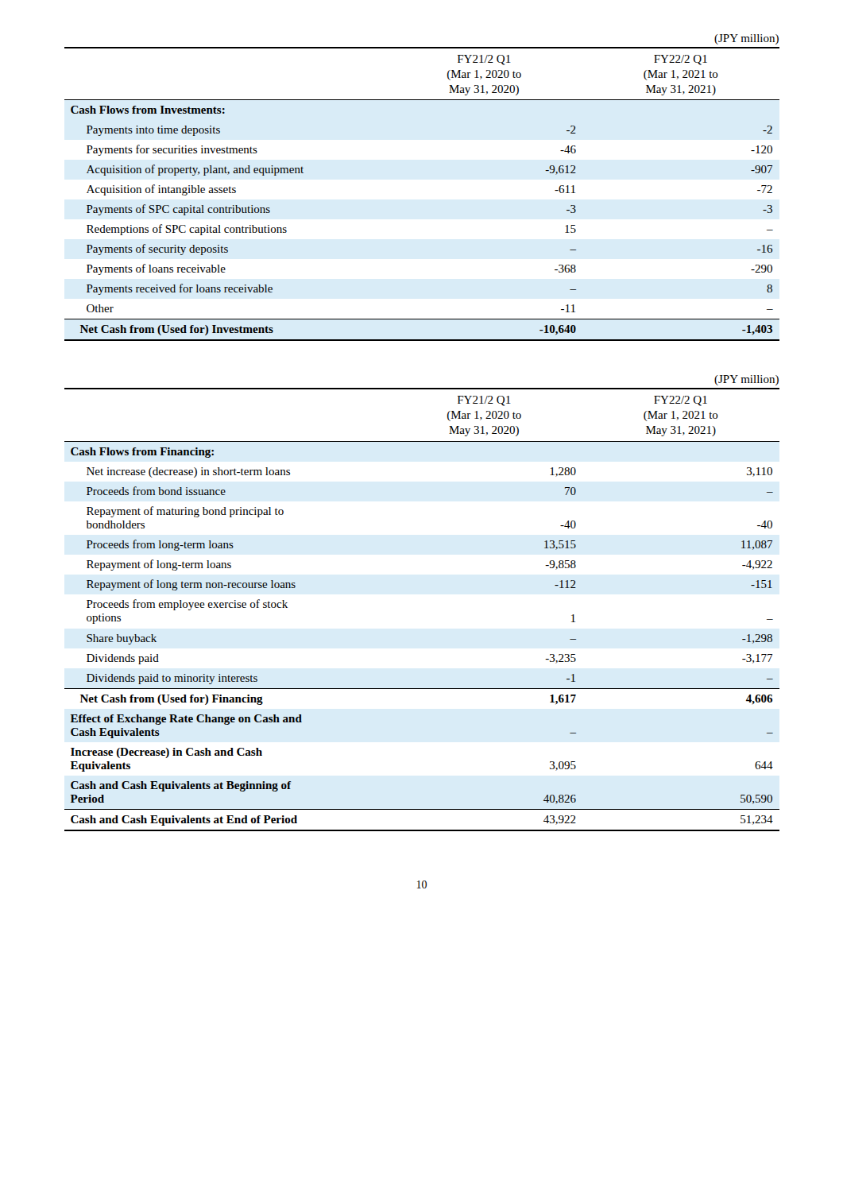(JPY million)
| | FY21/2 Q1 (Mar 1, 2020 to May 31, 2020) | FY22/2 Q1 (Mar 1, 2021 to May 31, 2021) |
| --- | --- | --- |
| Cash Flows from Investments: | | |
| Payments into time deposits | -2 | -2 |
| Payments for securities investments | -46 | -120 |
| Acquisition of property, plant, and equipment | -9,612 | -907 |
| Acquisition of intangible assets | -611 | -72 |
| Payments of SPC capital contributions | -3 | -3 |
| Redemptions of SPC capital contributions | 15 | – |
| Payments of security deposits | – | -16 |
| Payments of loans receivable | -368 | -290 |
| Payments received for loans receivable | – | 8 |
| Other | -11 | – |
| Net Cash from (Used for) Investments | -10,640 | -1,403 |
(JPY million)
| | FY21/2 Q1 (Mar 1, 2020 to May 31, 2020) | FY22/2 Q1 (Mar 1, 2021 to May 31, 2021) |
| --- | --- | --- |
| Cash Flows from Financing: | | |
| Net increase (decrease) in short-term loans | 1,280 | 3,110 |
| Proceeds from bond issuance | 70 | – |
| Repayment of maturing bond principal to bondholders | -40 | -40 |
| Proceeds from long-term loans | 13,515 | 11,087 |
| Repayment of long-term loans | -9,858 | -4,922 |
| Repayment of long term non-recourse loans | -112 | -151 |
| Proceeds from employee exercise of stock options | 1 | – |
| Share buyback | – | -1,298 |
| Dividends paid | -3,235 | -3,177 |
| Dividends paid to minority interests | -1 | – |
| Net Cash from (Used for) Financing | 1,617 | 4,606 |
| Effect of Exchange Rate Change on Cash and Cash Equivalents | – | – |
| Increase (Decrease) in Cash and Cash Equivalents | 3,095 | 644 |
| Cash and Cash Equivalents at Beginning of Period | 40,826 | 50,590 |
| Cash and Cash Equivalents at End of Period | 43,922 | 51,234 |
10